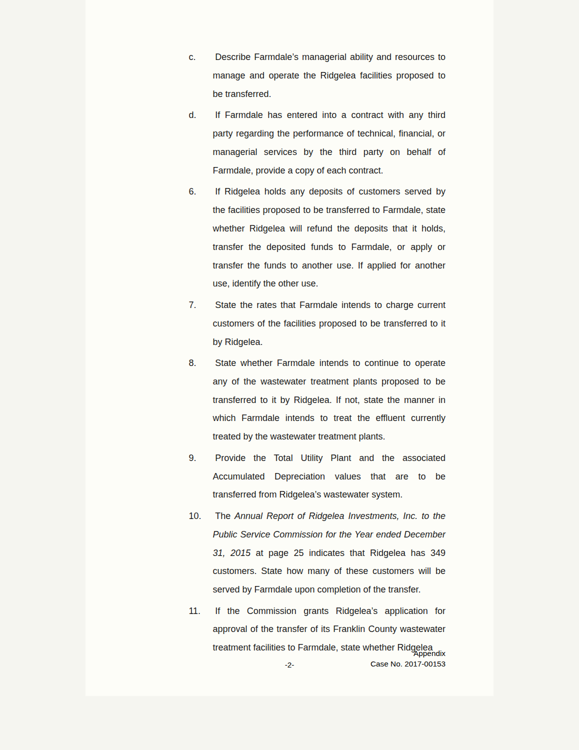c. Describe Farmdale’s managerial ability and resources to manage and operate the Ridgelea facilities proposed to be transferred.
d. If Farmdale has entered into a contract with any third party regarding the performance of technical, financial, or managerial services by the third party on behalf of Farmdale, provide a copy of each contract.
6. If Ridgelea holds any deposits of customers served by the facilities proposed to be transferred to Farmdale, state whether Ridgelea will refund the deposits that it holds, transfer the deposited funds to Farmdale, or apply or transfer the funds to another use. If applied for another use, identify the other use.
7. State the rates that Farmdale intends to charge current customers of the facilities proposed to be transferred to it by Ridgelea.
8. State whether Farmdale intends to continue to operate any of the wastewater treatment plants proposed to be transferred to it by Ridgelea. If not, state the manner in which Farmdale intends to treat the effluent currently treated by the wastewater treatment plants.
9. Provide the Total Utility Plant and the associated Accumulated Depreciation values that are to be transferred from Ridgelea’s wastewater system.
10. The Annual Report of Ridgelea Investments, Inc. to the Public Service Commission for the Year ended December 31, 2015 at page 25 indicates that Ridgelea has 349 customers. State how many of these customers will be served by Farmdale upon completion of the transfer.
11. If the Commission grants Ridgelea’s application for approval of the transfer of its Franklin County wastewater treatment facilities to Farmdale, state whether Ridgelea
-2-
Appendix
Case No. 2017-00153